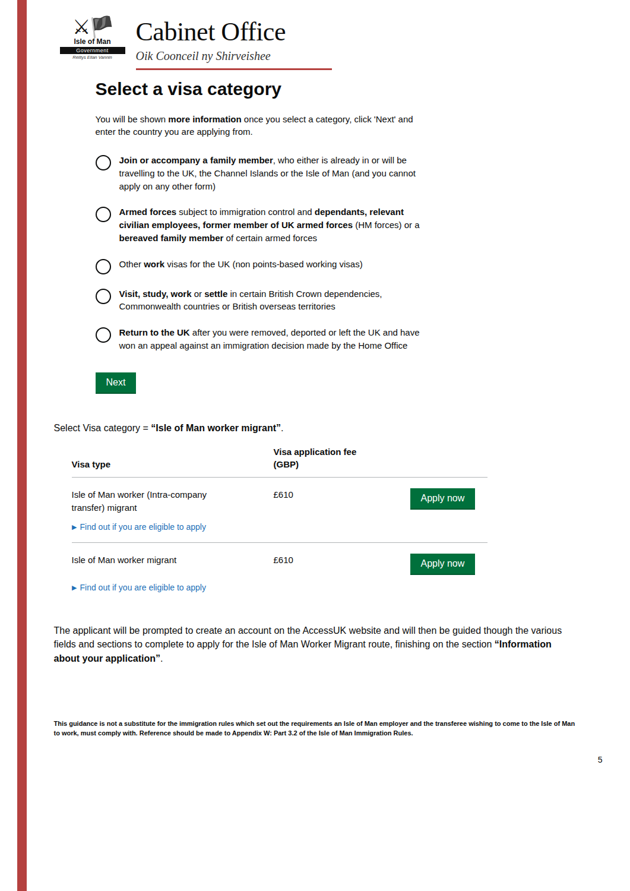⚔🏴
Isle of Man
Government
Reiltys Ellan Vannin
Cabinet Office
Oik Coonceil ny Shirveishee
Select a visa category
You will be shown more information once you select a category, click 'Next' and enter the country you are applying from.
Join or accompany a family member, who either is already in or will be travelling to the UK, the Channel Islands or the Isle of Man (and you cannot apply on any other form)
Armed forces subject to immigration control and dependants, relevant civilian employees, former member of UK armed forces (HM forces) or a bereaved family member of certain armed forces
Other work visas for the UK (non points-based working visas)
Visit, study, work or settle in certain British Crown dependencies, Commonwealth countries or British overseas territories
Return to the UK after you were removed, deported or left the UK and have won an appeal against an immigration decision made by the Home Office
Next
Select Visa category = “Isle of Man worker migrant”.
| Visa type | Visa application fee (GBP) | |
| --- | --- | --- |
| Isle of Man worker (Intra-company transfer) migrant | £610 | Apply now |
| ▶ Find out if you are eligible to apply |
| Isle of Man worker migrant | £610 | Apply now |
| ▶ Find out if you are eligible to apply |
The applicant will be prompted to create an account on the AccessUK website and will then be guided though the various fields and sections to complete to apply for the Isle of Man Worker Migrant route, finishing on the section “Information about your application”.
This guidance is not a substitute for the immigration rules which set out the requirements an Isle of Man employer and the transferee wishing to come to the Isle of Man to work, must comply with. Reference should be made to Appendix W: Part 3.2 of the Isle of Man Immigration Rules.
5